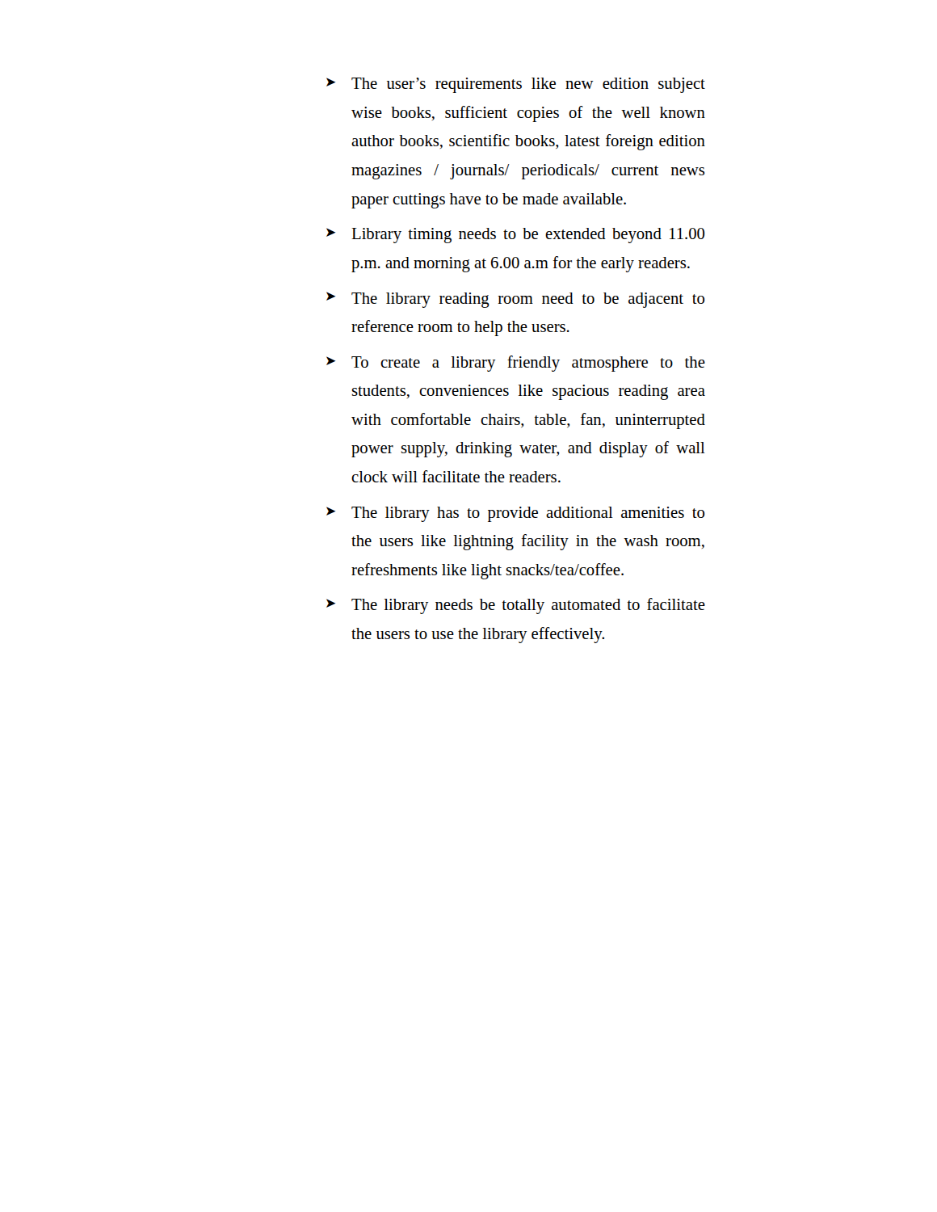The user’s requirements like new edition subject wise books, sufficient copies of the well known author books, scientific books, latest foreign edition magazines / journals/ periodicals/ current news paper cuttings have to be made available.
Library timing needs to be extended beyond 11.00 p.m. and morning at 6.00 a.m for the early readers.
The library reading room need to be adjacent to reference room to help the users.
To create a library friendly atmosphere to the students, conveniences like spacious reading area with comfortable chairs, table, fan, uninterrupted power supply, drinking water, and display of wall clock will facilitate the readers.
The library has to provide additional amenities to the users like lightning facility in the wash room, refreshments like light snacks/tea/coffee.
The library needs be totally automated to facilitate the users to use the library effectively.